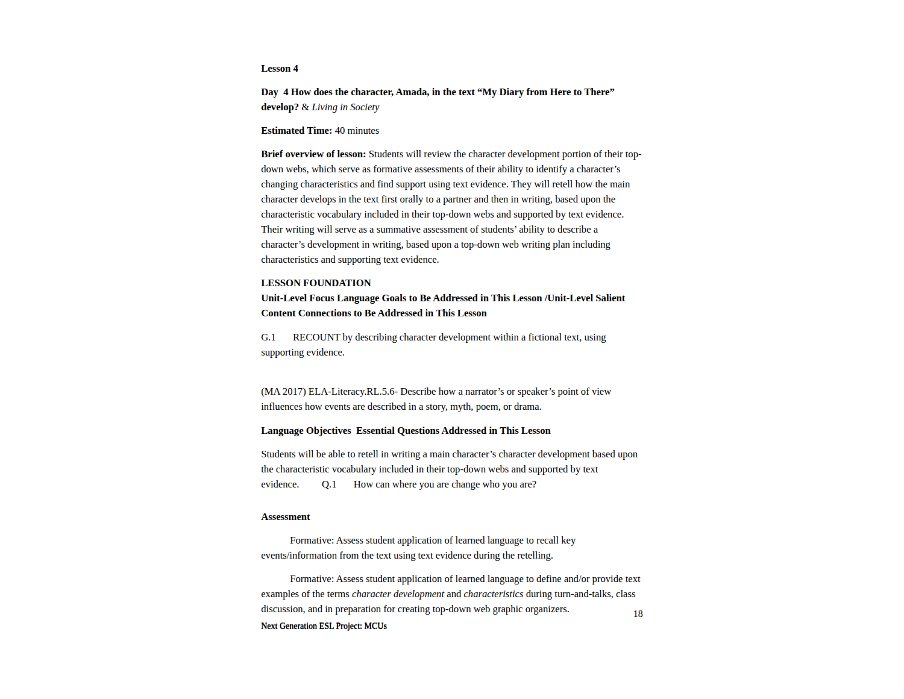Lesson 4
Day 4 How does the character, Amada, in the text “My Diary from Here to There” develop? & Living in Society
Estimated Time: 40 minutes
Brief overview of lesson: Students will review the character development portion of their top-down webs, which serve as formative assessments of their ability to identify a character’s changing characteristics and find support using text evidence. They will retell how the main character develops in the text first orally to a partner and then in writing, based upon the characteristic vocabulary included in their top-down webs and supported by text evidence. Their writing will serve as a summative assessment of students’ ability to describe a character’s development in writing, based upon a top-down web writing plan including characteristics and supporting text evidence.
LESSON FOUNDATION
Unit-Level Focus Language Goals to Be Addressed in This Lesson /Unit-Level Salient Content Connections to Be Addressed in This Lesson
G.1 RECOUNT by describing character development within a fictional text, using supporting evidence.
(MA 2017) ELA-Literacy.RL.5.6- Describe how a narrator’s or speaker’s point of view influences how events are described in a story, myth, poem, or drama.
Language Objectives Essential Questions Addressed in This Lesson
Students will be able to retell in writing a main character’s character development based upon the characteristic vocabulary included in their top-down webs and supported by text evidence. Q.1 How can where you are change who you are?
Assessment
Formative: Assess student application of learned language to recall key events/information from the text using text evidence during the retelling.
Formative: Assess student application of learned language to define and/or provide text examples of the terms character development and characteristics during turn-and-talks, class discussion, and in preparation for creating top-down web graphic organizers.
18
Next Generation ESL Project: MCUs Next Generation ESL Project: MCUs